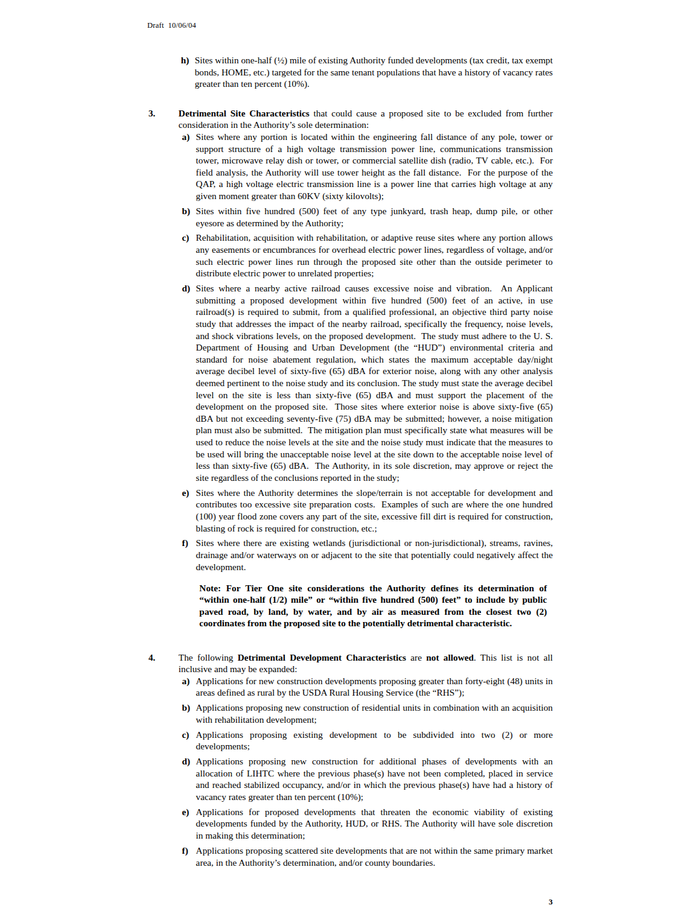Draft 10/06/04
h)
Sites within one-half (½) mile of existing Authority funded developments (tax credit, tax exempt bonds, HOME, etc.) targeted for the same tenant populations that have a history of vacancy rates greater than ten percent (10%).
3.
Detrimental Site Characteristics that could cause a proposed site to be excluded from further consideration in the Authority’s sole determination:
a) Sites where any portion is located within the engineering fall distance of any pole, tower or support structure of a high voltage transmission power line, communications transmission tower, microwave relay dish or tower, or commercial satellite dish (radio, TV cable, etc.). For field analysis, the Authority will use tower height as the fall distance. For the purpose of the QAP, a high voltage electric transmission line is a power line that carries high voltage at any given moment greater than 60KV (sixty kilovolts);
b) Sites within five hundred (500) feet of any type junkyard, trash heap, dump pile, or other eyesore as determined by the Authority;
c) Rehabilitation, acquisition with rehabilitation, or adaptive reuse sites where any portion allows any easements or encumbrances for overhead electric power lines, regardless of voltage, and/or such electric power lines run through the proposed site other than the outside perimeter to distribute electric power to unrelated properties;
d) Sites where a nearby active railroad causes excessive noise and vibration. An Applicant submitting a proposed development within five hundred (500) feet of an active, in use railroad(s) is required to submit, from a qualified professional, an objective third party noise study that addresses the impact of the nearby railroad, specifically the frequency, noise levels, and shock vibrations levels, on the proposed development. The study must adhere to the U. S. Department of Housing and Urban Development (the “HUD”) environmental criteria and standard for noise abatement regulation, which states the maximum acceptable day/night average decibel level of sixty-five (65) dBA for exterior noise, along with any other analysis deemed pertinent to the noise study and its conclusion. The study must state the average decibel level on the site is less than sixty-five (65) dBA and must support the placement of the development on the proposed site. Those sites where exterior noise is above sixty-five (65) dBA but not exceeding seventy-five (75) dBA may be submitted; however, a noise mitigation plan must also be submitted. The mitigation plan must specifically state what measures will be used to reduce the noise levels at the site and the noise study must indicate that the measures to be used will bring the unacceptable noise level at the site down to the acceptable noise level of less than sixty-five (65) dBA. The Authority, in its sole discretion, may approve or reject the site regardless of the conclusions reported in the study;
e) Sites where the Authority determines the slope/terrain is not acceptable for development and contributes too excessive site preparation costs. Examples of such are where the one hundred (100) year flood zone covers any part of the site, excessive fill dirt is required for construction, blasting of rock is required for construction, etc.;
f) Sites where there are existing wetlands (jurisdictional or non-jurisdictional), streams, ravines, drainage and/or waterways on or adjacent to the site that potentially could negatively affect the development.
Note: For Tier One site considerations the Authority defines its determination of “within one-half (1/2) mile” or “within five hundred (500) feet” to include by public paved road, by land, by water, and by air as measured from the closest two (2) coordinates from the proposed site to the potentially detrimental characteristic.
4.
The following Detrimental Development Characteristics are not allowed. This list is not all inclusive and may be expanded:
a) Applications for new construction developments proposing greater than forty-eight (48) units in areas defined as rural by the USDA Rural Housing Service (the “RHS”);
b) Applications proposing new construction of residential units in combination with an acquisition with rehabilitation development;
c) Applications proposing existing development to be subdivided into two (2) or more developments;
d) Applications proposing new construction for additional phases of developments with an allocation of LIHTC where the previous phase(s) have not been completed, placed in service and reached stabilized occupancy, and/or in which the previous phase(s) have had a history of vacancy rates greater than ten percent (10%);
e) Applications for proposed developments that threaten the economic viability of existing developments funded by the Authority, HUD, or RHS. The Authority will have sole discretion in making this determination;
f) Applications proposing scattered site developments that are not within the same primary market area, in the Authority’s determination, and/or county boundaries.
3